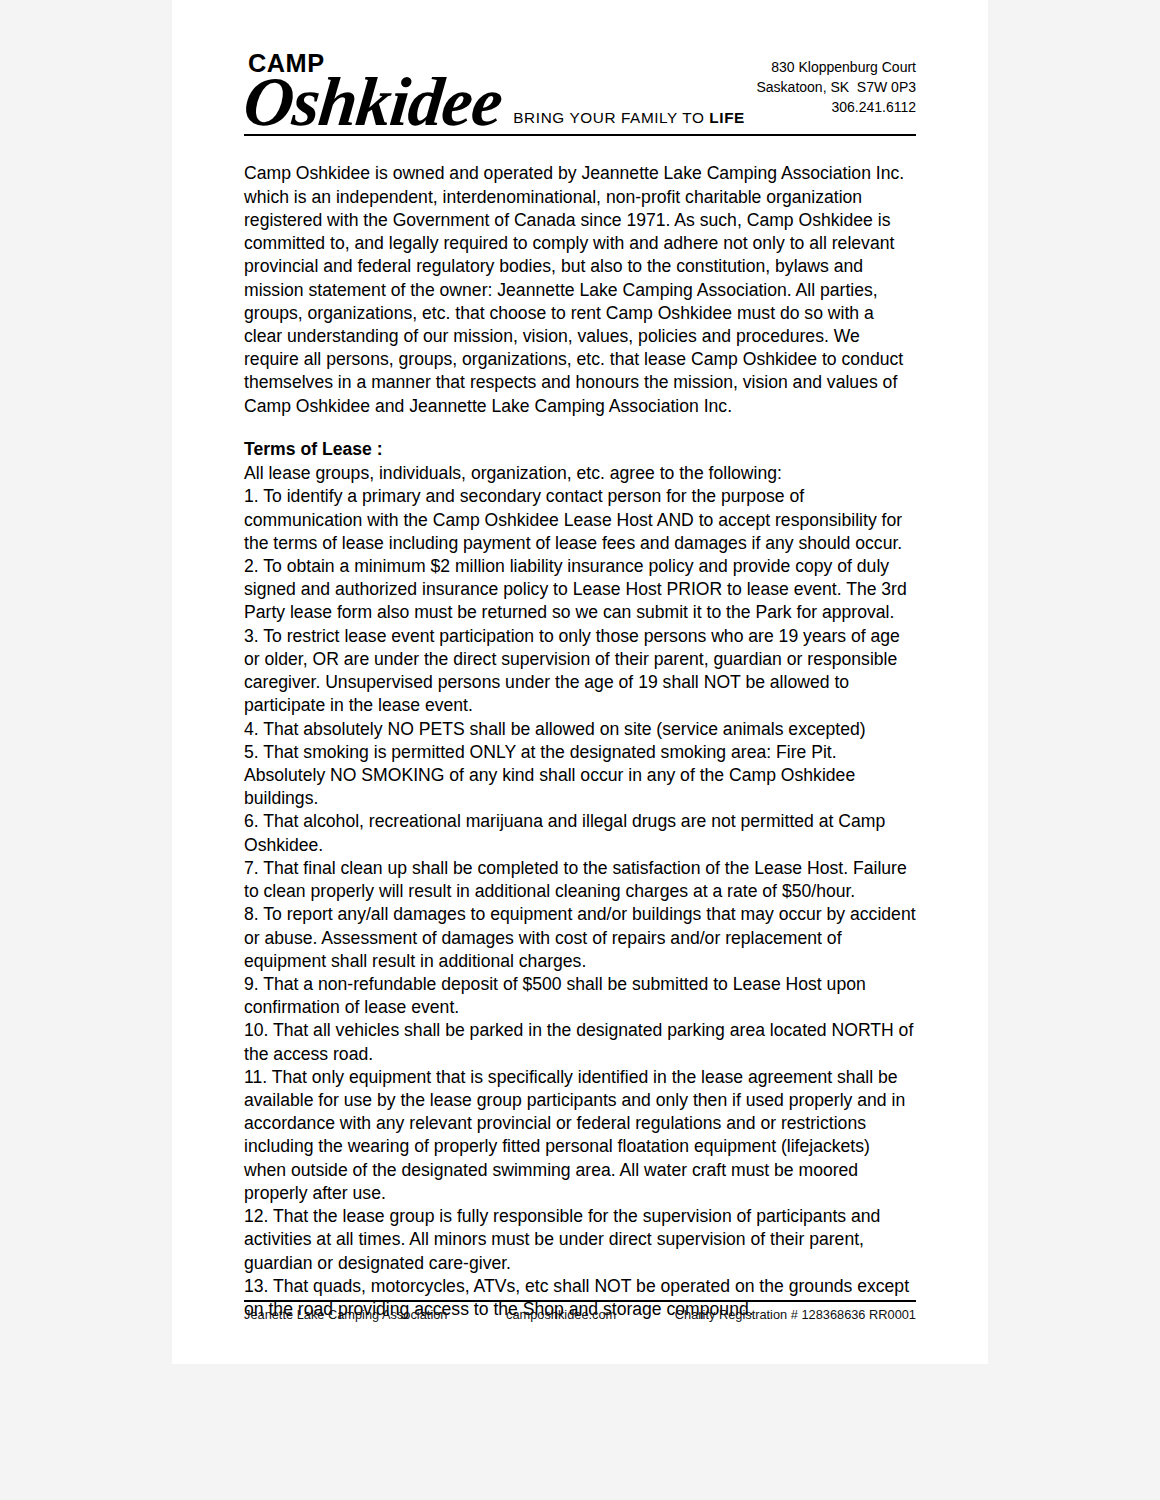CAMP Oshkidee
BRING YOUR FAMILY TO LIFE
830 Kloppenburg Court
Saskatoon, SK S7W 0P3
306.241.6112
Camp Oshkidee is owned and operated by Jeannette Lake Camping Association Inc. which is an independent, interdenominational, non-profit charitable organization registered with the Government of Canada since 1971. As such, Camp Oshkidee is committed to, and legally required to comply with and adhere not only to all relevant provincial and federal regulatory bodies, but also to the constitution, bylaws and mission statement of the owner: Jeannette Lake Camping Association. All parties, groups, organizations, etc. that choose to rent Camp Oshkidee must do so with a clear understanding of our mission, vision, values, policies and procedures. We require all persons, groups, organizations, etc. that lease Camp Oshkidee to conduct themselves in a manner that respects and honours the mission, vision and values of Camp Oshkidee and Jeannette Lake Camping Association Inc.
Terms of Lease :
All lease groups, individuals, organization, etc. agree to the following:
1. To identify a primary and secondary contact person for the purpose of communication with the Camp Oshkidee Lease Host AND to accept responsibility for the terms of lease including payment of lease fees and damages if any should occur.
2. To obtain a minimum $2 million liability insurance policy and provide copy of duly signed and authorized insurance policy to Lease Host PRIOR to lease event. The 3rd Party lease form also must be returned so we can submit it to the Park for approval.
3. To restrict lease event participation to only those persons who are 19 years of age or older, OR are under the direct supervision of their parent, guardian or responsible caregiver. Unsupervised persons under the age of 19 shall NOT be allowed to participate in the lease event.
4. That absolutely NO PETS shall be allowed on site (service animals excepted)
5. That smoking is permitted ONLY at the designated smoking area: Fire Pit. Absolutely NO SMOKING of any kind shall occur in any of the Camp Oshkidee buildings.
6. That alcohol, recreational marijuana and illegal drugs are not permitted at Camp Oshkidee.
7. That final clean up shall be completed to the satisfaction of the Lease Host. Failure to clean properly will result in additional cleaning charges at a rate of $50/hour.
8. To report any/all damages to equipment and/or buildings that may occur by accident or abuse. Assessment of damages with cost of repairs and/or replacement of equipment shall result in additional charges.
9. That a non-refundable deposit of $500 shall be submitted to Lease Host upon confirmation of lease event.
10. That all vehicles shall be parked in the designated parking area located NORTH of the access road.
11. That only equipment that is specifically identified in the lease agreement shall be available for use by the lease group participants and only then if used properly and in accordance with any relevant provincial or federal regulations and or restrictions including the wearing of properly fitted personal floatation equipment (lifejackets) when outside of the designated swimming area. All water craft must be moored properly after use.
12. That the lease group is fully responsible for the supervision of participants and activities at all times. All minors must be under direct supervision of their parent, guardian or designated care-giver.
13. That quads, motorcycles, ATVs, etc shall NOT be operated on the grounds except on the road providing access to the Shop and storage compound.
Jeanette Lake Camping Association camposhkidee.com Charity Registration # 128368636 RR0001